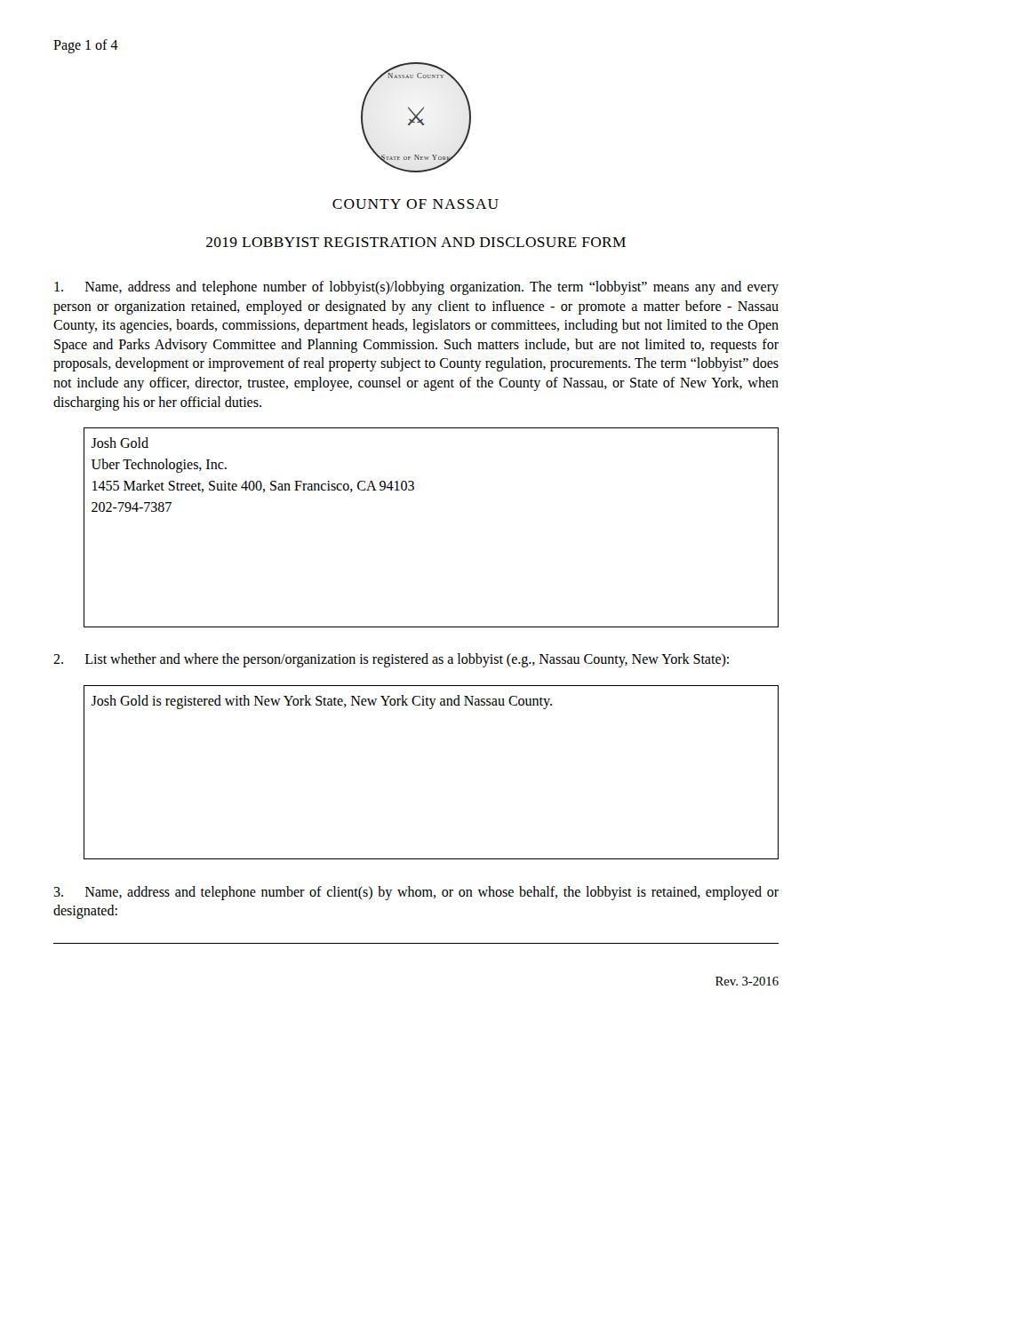Page 1 of 4
Nassau County ⚔ State of New York
COUNTY OF NASSAU
2019 LOBBYIST REGISTRATION AND DISCLOSURE FORM
1. Name, address and telephone number of lobbyist(s)/lobbying organization. The term “lobbyist” means any and every person or organization retained, employed or designated by any client to influence - or promote a matter before - Nassau County, its agencies, boards, commissions, department heads, legislators or committees, including but not limited to the Open Space and Parks Advisory Committee and Planning Commission. Such matters include, but are not limited to, requests for proposals, development or improvement of real property subject to County regulation, procurements. The term “lobbyist” does not include any officer, director, trustee, employee, counsel or agent of the County of Nassau, or State of New York, when discharging his or her official duties.
Josh Gold
Uber Technologies, Inc.
1455 Market Street, Suite 400, San Francisco, CA 94103
202-794-7387
2. List whether and where the person/organization is registered as a lobbyist (e.g., Nassau County, New York State):
Josh Gold is registered with New York State, New York City and Nassau County.
3. Name, address and telephone number of client(s) by whom, or on whose behalf, the lobbyist is retained, employed or designated:
Rev. 3-2016